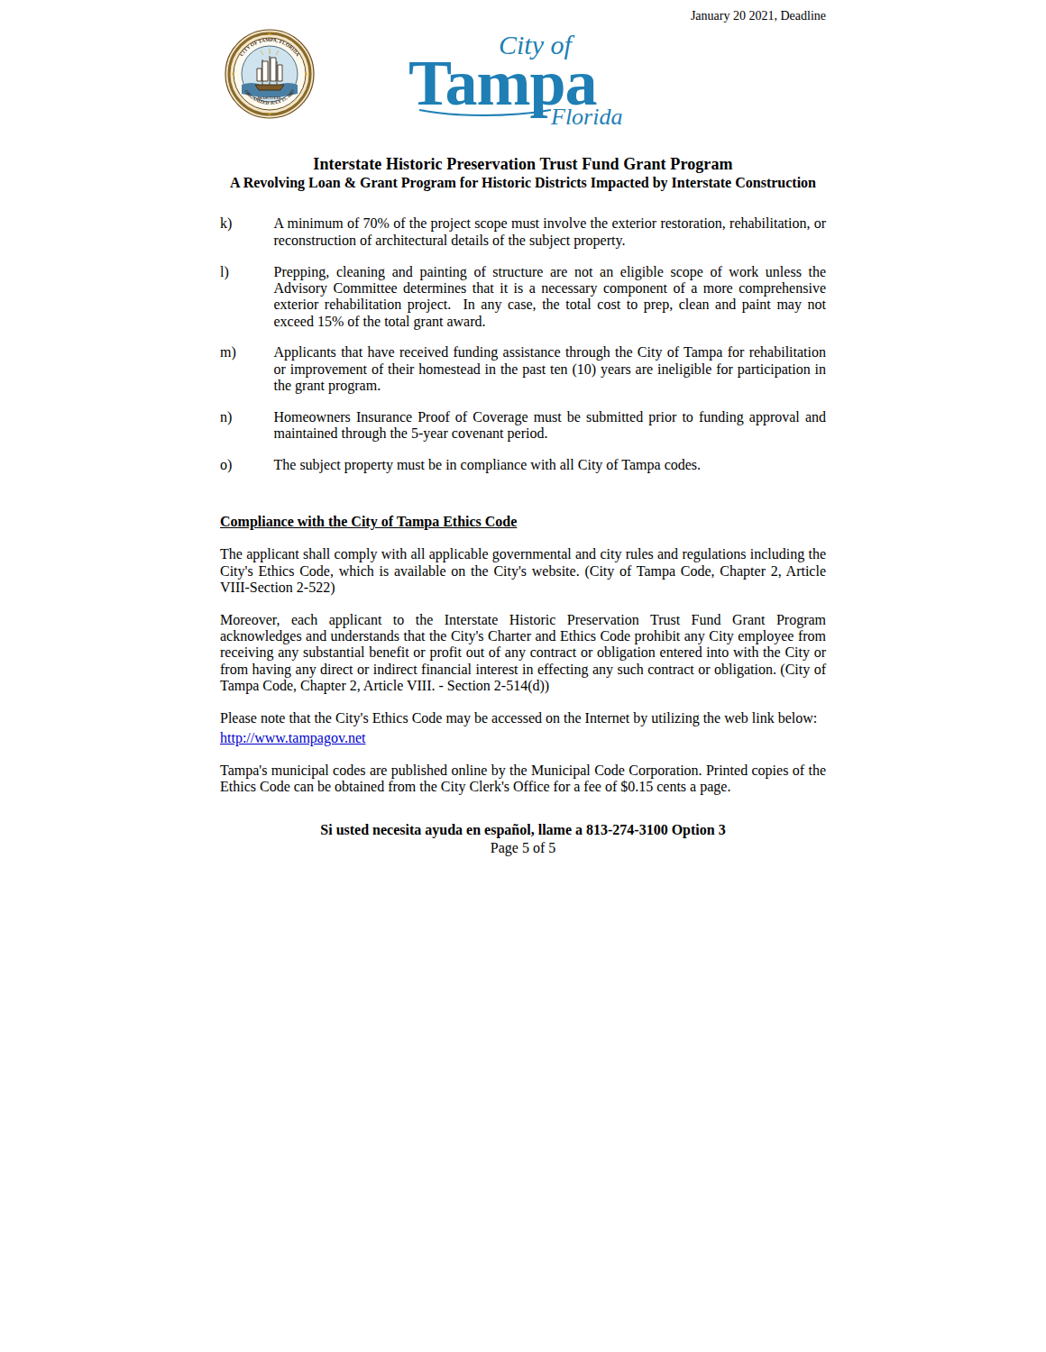January 20 2021, Deadline
CITY OF TAMPA, FLORIDA ORGANIZED JULY 15, 1887 MASCOTTE
City of Tampa Florida
Interstate Historic Preservation Trust Fund Grant Program
A Revolving Loan & Grant Program for Historic Districts Impacted by Interstate Construction
| k) | A minimum of 70% of the project scope must involve the exterior restoration, rehabilitation, or reconstruction of architectural details of the subject property. |
| l) | Prepping, cleaning and painting of structure are not an eligible scope of work unless the Advisory Committee determines that it is a necessary component of a more comprehensive exterior rehabilitation project. In any case, the total cost to prep, clean and paint may not exceed 15% of the total grant award. |
| m) | Applicants that have received funding assistance through the City of Tampa for rehabilitation or improvement of their homestead in the past ten (10) years are ineligible for participation in the grant program. |
| n) | Homeowners Insurance Proof of Coverage must be submitted prior to funding approval and maintained through the 5-year covenant period. |
| o) | The subject property must be in compliance with all City of Tampa codes. |
Compliance with the City of Tampa Ethics Code
The applicant shall comply with all applicable governmental and city rules and regulations including the City's Ethics Code, which is available on the City's website. (City of Tampa Code, Chapter 2, Article VIII-Section 2-522)
Moreover, each applicant to the Interstate Historic Preservation Trust Fund Grant Program acknowledges and understands that the City's Charter and Ethics Code prohibit any City employee from receiving any substantial benefit or profit out of any contract or obligation entered into with the City or from having any direct or indirect financial interest in effecting any such contract or obligation. (City of Tampa Code, Chapter 2, Article VIII. - Section 2-514(d))
Please note that the City's Ethics Code may be accessed on the Internet by utilizing the web link below:
http://www.tampagov.net
Tampa's municipal codes are published online by the Municipal Code Corporation. Printed copies of the Ethics Code can be obtained from the City Clerk's Office for a fee of $0.15 cents a page.
Si usted necesita ayuda en español, llame a 813-274-3100 Option 3
Page 5 of 5